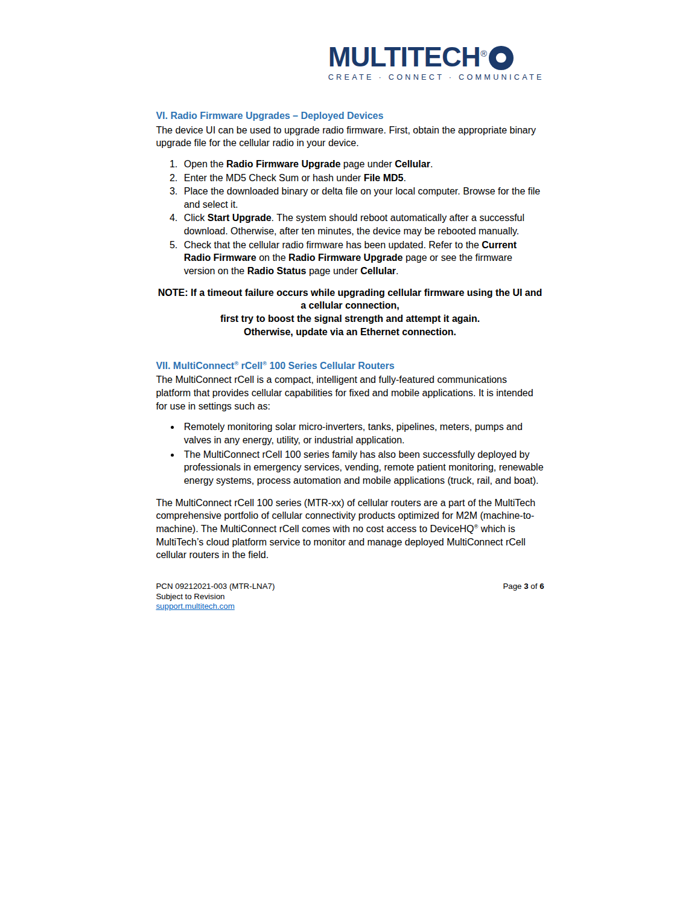MULTITECH®
CREATE · CONNECT · COMMUNICATE
VI. Radio Firmware Upgrades – Deployed Devices
The device UI can be used to upgrade radio firmware. First, obtain the appropriate binary upgrade file for the cellular radio in your device.
Open the Radio Firmware Upgrade page under Cellular.
Enter the MD5 Check Sum or hash under File MD5.
Place the downloaded binary or delta file on your local computer. Browse for the file and select it.
Click Start Upgrade. The system should reboot automatically after a successful download. Otherwise, after ten minutes, the device may be rebooted manually.
Check that the cellular radio firmware has been updated. Refer to the Current Radio Firmware on the Radio Firmware Upgrade page or see the firmware version on the Radio Status page under Cellular.
NOTE: If a timeout failure occurs while upgrading cellular firmware using the UI and a cellular connection,
first try to boost the signal strength and attempt it again.
Otherwise, update via an Ethernet connection.
VII. MultiConnect® rCell® 100 Series Cellular Routers
The MultiConnect rCell is a compact, intelligent and fully-featured communications platform that provides cellular capabilities for fixed and mobile applications. It is intended for use in settings such as:
Remotely monitoring solar micro-inverters, tanks, pipelines, meters, pumps and valves in any energy, utility, or industrial application.
The MultiConnect rCell 100 series family has also been successfully deployed by professionals in emergency services, vending, remote patient monitoring, renewable energy systems, process automation and mobile applications (truck, rail, and boat).
The MultiConnect rCell 100 series (MTR-xx) of cellular routers are a part of the MultiTech comprehensive portfolio of cellular connectivity products optimized for M2M (machine-to-machine). The MultiConnect rCell comes with no cost access to DeviceHQ® which is MultiTech’s cloud platform service to monitor and manage deployed MultiConnect rCell cellular routers in the field.
PCN 09212021-003 (MTR-LNA7)
Subject to Revision
support.multitech.com
Page 3 of 6